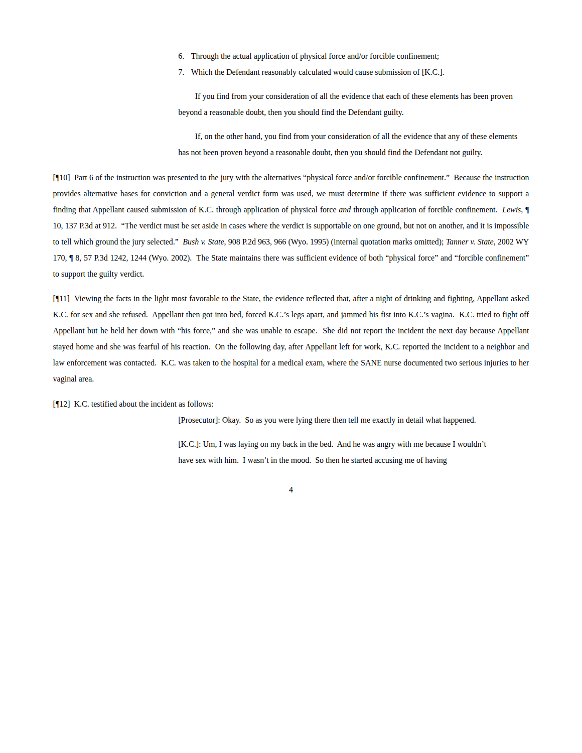6. Through the actual application of physical force and/or forcible confinement;
7. Which the Defendant reasonably calculated would cause submission of [K.C.].
If you find from your consideration of all the evidence that each of these elements has been proven beyond a reasonable doubt, then you should find the Defendant guilty.
If, on the other hand, you find from your consideration of all the evidence that any of these elements has not been proven beyond a reasonable doubt, then you should find the Defendant not guilty.
[¶10] Part 6 of the instruction was presented to the jury with the alternatives “physical force and/or forcible confinement.” Because the instruction provides alternative bases for conviction and a general verdict form was used, we must determine if there was sufficient evidence to support a finding that Appellant caused submission of K.C. through application of physical force and through application of forcible confinement. Lewis, ¶ 10, 137 P.3d at 912. “The verdict must be set aside in cases where the verdict is supportable on one ground, but not on another, and it is impossible to tell which ground the jury selected.” Bush v. State, 908 P.2d 963, 966 (Wyo. 1995) (internal quotation marks omitted); Tanner v. State, 2002 WY 170, ¶ 8, 57 P.3d 1242, 1244 (Wyo. 2002). The State maintains there was sufficient evidence of both “physical force” and “forcible confinement” to support the guilty verdict.
[¶11] Viewing the facts in the light most favorable to the State, the evidence reflected that, after a night of drinking and fighting, Appellant asked K.C. for sex and she refused. Appellant then got into bed, forced K.C.’s legs apart, and jammed his fist into K.C.’s vagina. K.C. tried to fight off Appellant but he held her down with “his force,” and she was unable to escape. She did not report the incident the next day because Appellant stayed home and she was fearful of his reaction. On the following day, after Appellant left for work, K.C. reported the incident to a neighbor and law enforcement was contacted. K.C. was taken to the hospital for a medical exam, where the SANE nurse documented two serious injuries to her vaginal area.
[¶12] K.C. testified about the incident as follows:
[Prosecutor]: Okay. So as you were lying there then tell me exactly in detail what happened.
[K.C.]: Um, I was laying on my back in the bed. And he was angry with me because I wouldn’t have sex with him. I wasn’t in the mood. So then he started accusing me of having
4